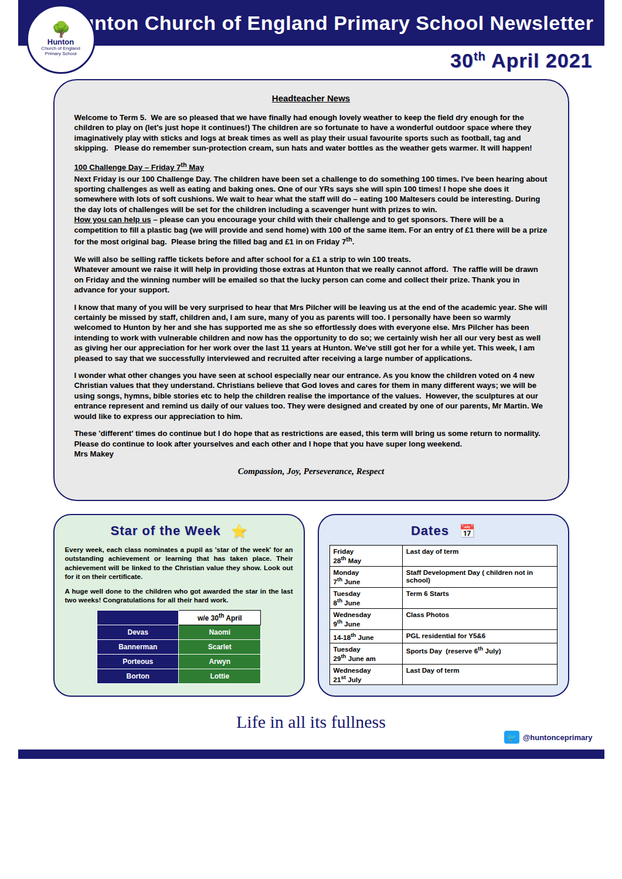Hunton Church of England Primary School Newsletter
🌳
Hunton
Church of England
Primary School
30th April 2021
Headteacher News
Welcome to Term 5. We are so pleased that we have finally had enough lovely weather to keep the field dry enough for the children to play on (let's just hope it continues!) The children are so fortunate to have a wonderful outdoor space where they imaginatively play with sticks and logs at break times as well as play their usual favourite sports such as football, tag and skipping. Please do remember sun-protection cream, sun hats and water bottles as the weather gets warmer. It will happen!
100 Challenge Day – Friday 7th May
Next Friday is our 100 Challenge Day. The children have been set a challenge to do something 100 times. I've been hearing about sporting challenges as well as eating and baking ones. One of our YRs says she will spin 100 times! I hope she does it somewhere with lots of soft cushions. We wait to hear what the staff will do – eating 100 Maltesers could be interesting. During the day lots of challenges will be set for the children including a scavenger hunt with prizes to win.
How you can help us – please can you encourage your child with their challenge and to get sponsors. There will be a competition to fill a plastic bag (we will provide and send home) with 100 of the same item. For an entry of £1 there will be a prize for the most original bag. Please bring the filled bag and £1 in on Friday 7th.
We will also be selling raffle tickets before and after school for a £1 a strip to win 100 treats.
Whatever amount we raise it will help in providing those extras at Hunton that we really cannot afford. The raffle will be drawn on Friday and the winning number will be emailed so that the lucky person can come and collect their prize. Thank you in advance for your support.
I know that many of you will be very surprised to hear that Mrs Pilcher will be leaving us at the end of the academic year. She will certainly be missed by staff, children and, I am sure, many of you as parents will too. I personally have been so warmly welcomed to Hunton by her and she has supported me as she so effortlessly does with everyone else. Mrs Pilcher has been intending to work with vulnerable children and now has the opportunity to do so; we certainly wish her all our very best as well as giving her our appreciation for her work over the last 11 years at Hunton. We've still got her for a while yet. This week, I am pleased to say that we successfully interviewed and recruited after receiving a large number of applications.
I wonder what other changes you have seen at school especially near our entrance. As you know the children voted on 4 new Christian values that they understand. Christians believe that God loves and cares for them in many different ways; we will be using songs, hymns, bible stories etc to help the children realise the importance of the values. However, the sculptures at our entrance represent and remind us daily of our values too. They were designed and created by one of our parents, Mr Martin. We would like to express our appreciation to him.
These 'different' times do continue but I do hope that as restrictions are eased, this term will bring us some return to normality. Please do continue to look after yourselves and each other and I hope that you have super long weekend.
Mrs Makey
Compassion, Joy, Perseverance, Respect
Star of the Week ⭐
Every week, each class nominates a pupil as 'star of the week' for an outstanding achievement or learning that has taken place. Their achievement will be linked to the Christian value they show. Look out for it on their certificate.
A huge well done to the children who got awarded the star in the last two weeks! Congratulations for all their hard work.
| | w/e 30 th April |
| Devas | Naomi |
| Bannerman | Scarlet |
| Porteous | Arwyn |
| Borton | Lottie |
Dates 📅
| Friday 28 th May | Last day of term |
| Monday 7 th June | Staff Development Day ( children not in school) |
| Tuesday 8 th June | Term 6 Starts |
| Wednesday 9 th June | Class Photos |
| 14-18 th June | PGL residential for Y5&6 |
| Tuesday 29 th June am | Sports Day (reserve 6 th July) |
| Wednesday 21 st July | Last Day of term |
Life in all its fullness
🐦 @huntonceprimary